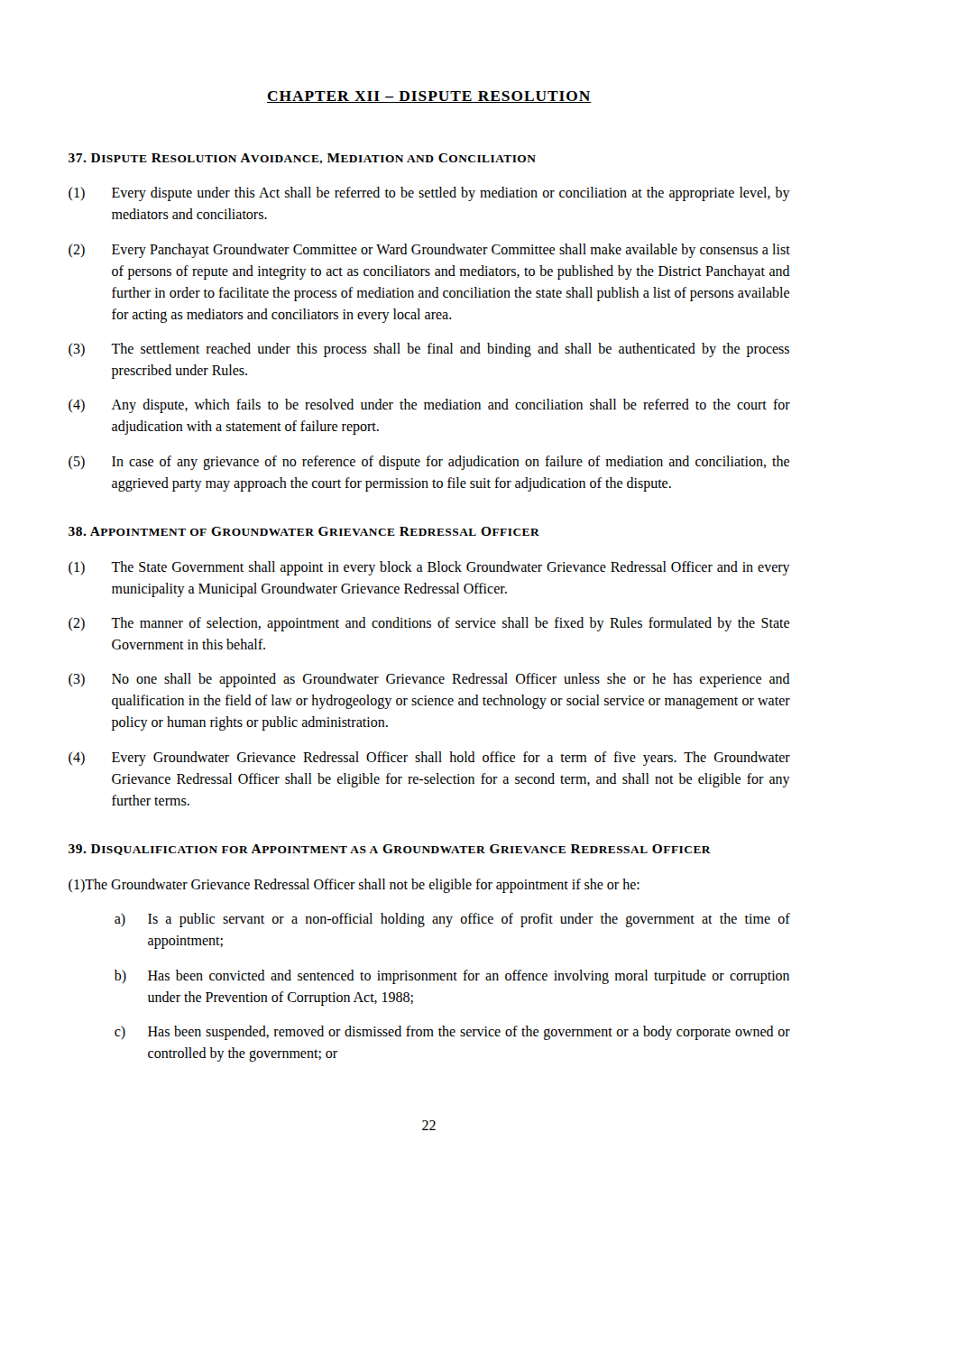CHAPTER XII – DISPUTE RESOLUTION
37. DISPUTE RESOLUTION AVOIDANCE, MEDIATION AND CONCILIATION
(1)
Every dispute under this Act shall be referred to be settled by mediation or conciliation at the appropriate level, by mediators and conciliators.
(2)
Every Panchayat Groundwater Committee or Ward Groundwater Committee shall make available by consensus a list of persons of repute and integrity to act as conciliators and mediators, to be published by the District Panchayat and further in order to facilitate the process of mediation and conciliation the state shall publish a list of persons available for acting as mediators and conciliators in every local area.
(3)
The settlement reached under this process shall be final and binding and shall be authenticated by the process prescribed under Rules.
(4)
Any dispute, which fails to be resolved under the mediation and conciliation shall be referred to the court for adjudication with a statement of failure report.
(5)
In case of any grievance of no reference of dispute for adjudication on failure of mediation and conciliation, the aggrieved party may approach the court for permission to file suit for adjudication of the dispute.
38. APPOINTMENT OF GROUNDWATER GRIEVANCE REDRESSAL OFFICER
(1)
The State Government shall appoint in every block a Block Groundwater Grievance Redressal Officer and in every municipality a Municipal Groundwater Grievance Redressal Officer.
(2)
The manner of selection, appointment and conditions of service shall be fixed by Rules formulated by the State Government in this behalf.
(3)
No one shall be appointed as Groundwater Grievance Redressal Officer unless she or he has experience and qualification in the field of law or hydrogeology or science and technology or social service or management or water policy or human rights or public administration.
(4)
Every Groundwater Grievance Redressal Officer shall hold office for a term of five years. The Groundwater Grievance Redressal Officer shall be eligible for re-selection for a second term, and shall not be eligible for any further terms.
39. DISQUALIFICATION FOR APPOINTMENT AS A GROUNDWATER GRIEVANCE REDRESSAL OFFICER
(1)The Groundwater Grievance Redressal Officer shall not be eligible for appointment if she or he:
a)
Is a public servant or a non-official holding any office of profit under the government at the time of appointment;
b)
Has been convicted and sentenced to imprisonment for an offence involving moral turpitude or corruption under the Prevention of Corruption Act, 1988;
c)
Has been suspended, removed or dismissed from the service of the government or a body corporate owned or controlled by the government; or
22